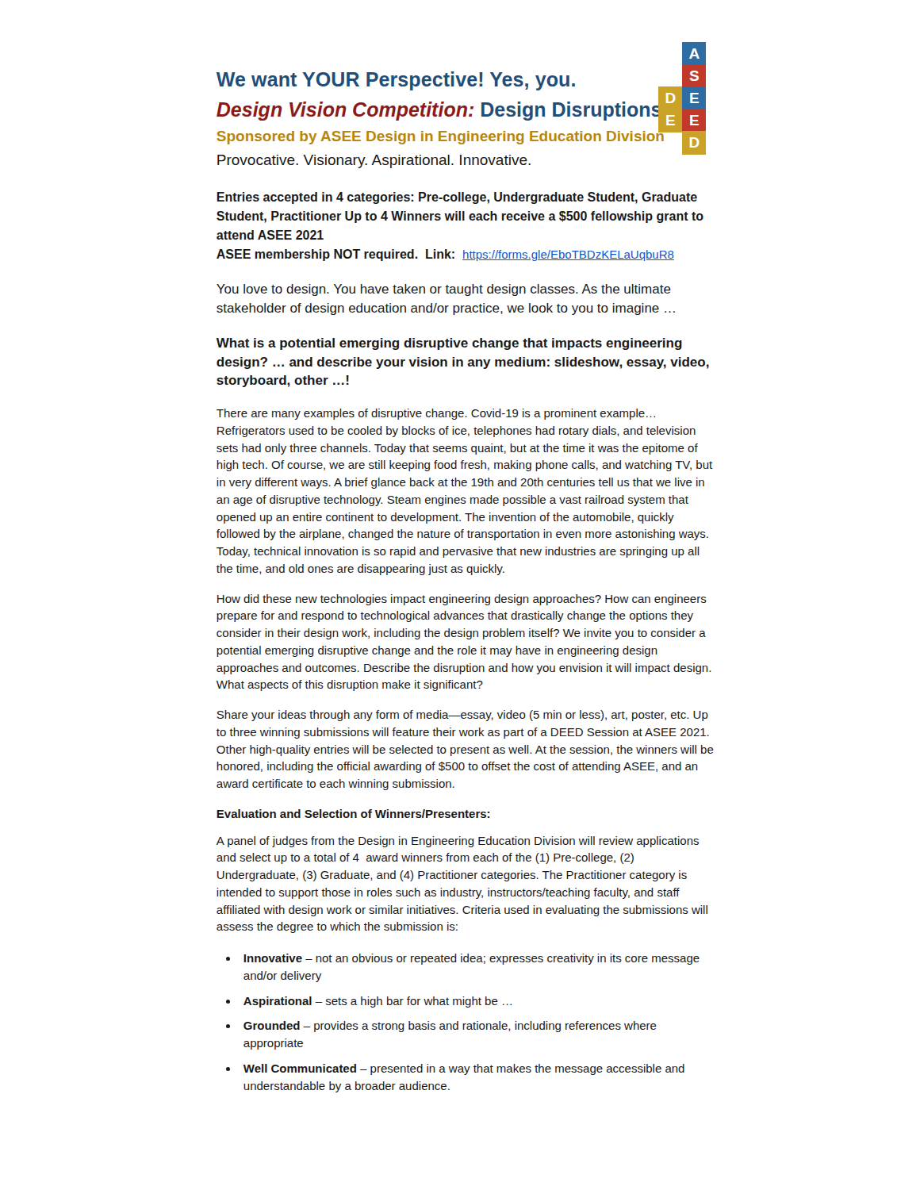A
S
D
E
E
E
D
We want YOUR Perspective! Yes, you.
Design Vision Competition: Design Disruptions
Sponsored by ASEE Design in Engineering Education Division
Provocative. Visionary. Aspirational. Innovative.
Entries accepted in 4 categories: Pre-college, Undergraduate Student, Graduate Student, Practitioner Up to 4 Winners will each receive a $500 fellowship grant to attend ASEE 2021
ASEE membership NOT required. Link: https://forms.gle/EboTBDzKELaUqbuR8
You love to design. You have taken or taught design classes. As the ultimate stakeholder of design education and/or practice, we look to you to imagine …
What is a potential emerging disruptive change that impacts engineering design? … and describe your vision in any medium: slideshow, essay, video, storyboard, other …!
There are many examples of disruptive change. Covid-19 is a prominent example… Refrigerators used to be cooled by blocks of ice, telephones had rotary dials, and television sets had only three channels. Today that seems quaint, but at the time it was the epitome of high tech. Of course, we are still keeping food fresh, making phone calls, and watching TV, but in very different ways. A brief glance back at the 19th and 20th centuries tell us that we live in an age of disruptive technology. Steam engines made possible a vast railroad system that opened up an entire continent to development. The invention of the automobile, quickly followed by the airplane, changed the nature of transportation in even more astonishing ways. Today, technical innovation is so rapid and pervasive that new industries are springing up all the time, and old ones are disappearing just as quickly.
How did these new technologies impact engineering design approaches? How can engineers prepare for and respond to technological advances that drastically change the options they consider in their design work, including the design problem itself? We invite you to consider a potential emerging disruptive change and the role it may have in engineering design approaches and outcomes. Describe the disruption and how you envision it will impact design. What aspects of this disruption make it significant?
Share your ideas through any form of media—essay, video (5 min or less), art, poster, etc. Up to three winning submissions will feature their work as part of a DEED Session at ASEE 2021. Other high-quality entries will be selected to present as well. At the session, the winners will be honored, including the official awarding of $500 to offset the cost of attending ASEE, and an award certificate to each winning submission.
Evaluation and Selection of Winners/Presenters:
A panel of judges from the Design in Engineering Education Division will review applications and select up to a total of 4 award winners from each of the (1) Pre-college, (2) Undergraduate, (3) Graduate, and (4) Practitioner categories. The Practitioner category is intended to support those in roles such as industry, instructors/teaching faculty, and staff affiliated with design work or similar initiatives. Criteria used in evaluating the submissions will assess the degree to which the submission is:
Innovative – not an obvious or repeated idea; expresses creativity in its core message and/or delivery
Aspirational – sets a high bar for what might be …
Grounded – provides a strong basis and rationale, including references where appropriate
Well Communicated – presented in a way that makes the message accessible and understandable by a broader audience.